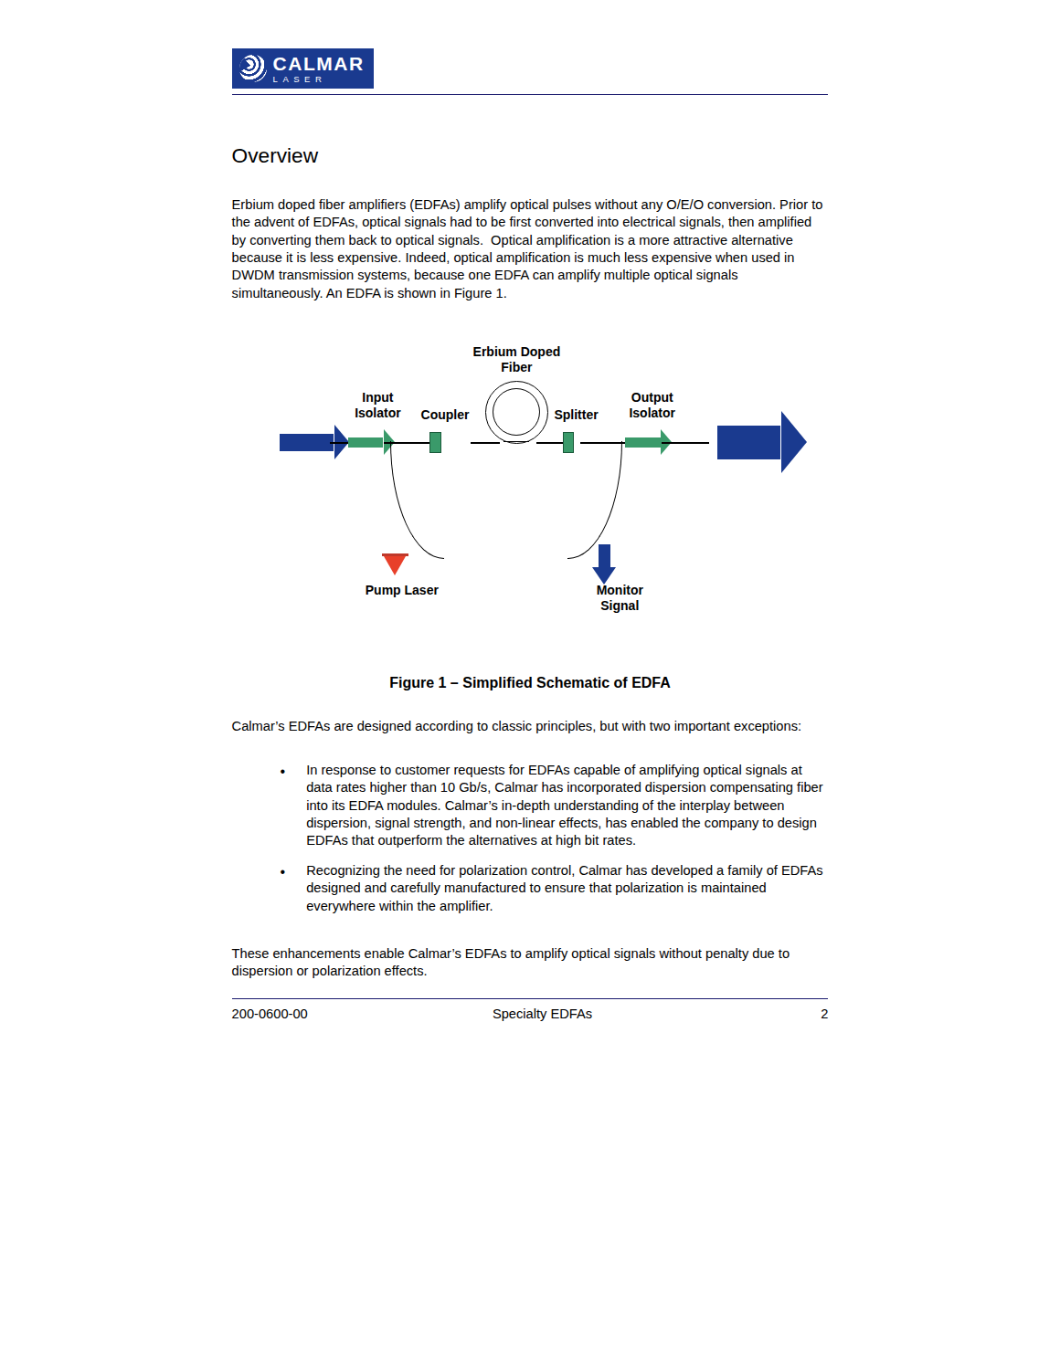CALMAR
LASER
Overview
Erbium doped fiber amplifiers (EDFAs) amplify optical pulses without any O/E/O conversion. Prior to the advent of EDFAs, optical signals had to be first converted into electrical signals, then amplified by converting them back to optical signals. Optical amplification is a more attractive alternative because it is less expensive. Indeed, optical amplification is much less expensive when used in DWDM transmission systems, because one EDFA can amplify multiple optical signals simultaneously. An EDFA is shown in Figure 1.
Erbium Doped
Fiber
Input
Isolator
Coupler
Splitter
Output
Isolator
Pump Laser
Monitor
Signal
Figure 1 – Simplified Schematic of EDFA
Calmar’s EDFAs are designed according to classic principles, but with two important exceptions:
In response to customer requests for EDFAs capable of amplifying optical signals at data rates higher than 10 Gb/s, Calmar has incorporated dispersion compensating fiber into its EDFA modules. Calmar’s in-depth understanding of the interplay between dispersion, signal strength, and non-linear effects, has enabled the company to design EDFAs that outperform the alternatives at high bit rates.
Recognizing the need for polarization control, Calmar has developed a family of EDFAs designed and carefully manufactured to ensure that polarization is maintained everywhere within the amplifier.
These enhancements enable Calmar’s EDFAs to amplify optical signals without penalty due to dispersion or polarization effects.
200-0600-00
Specialty EDFAs
2